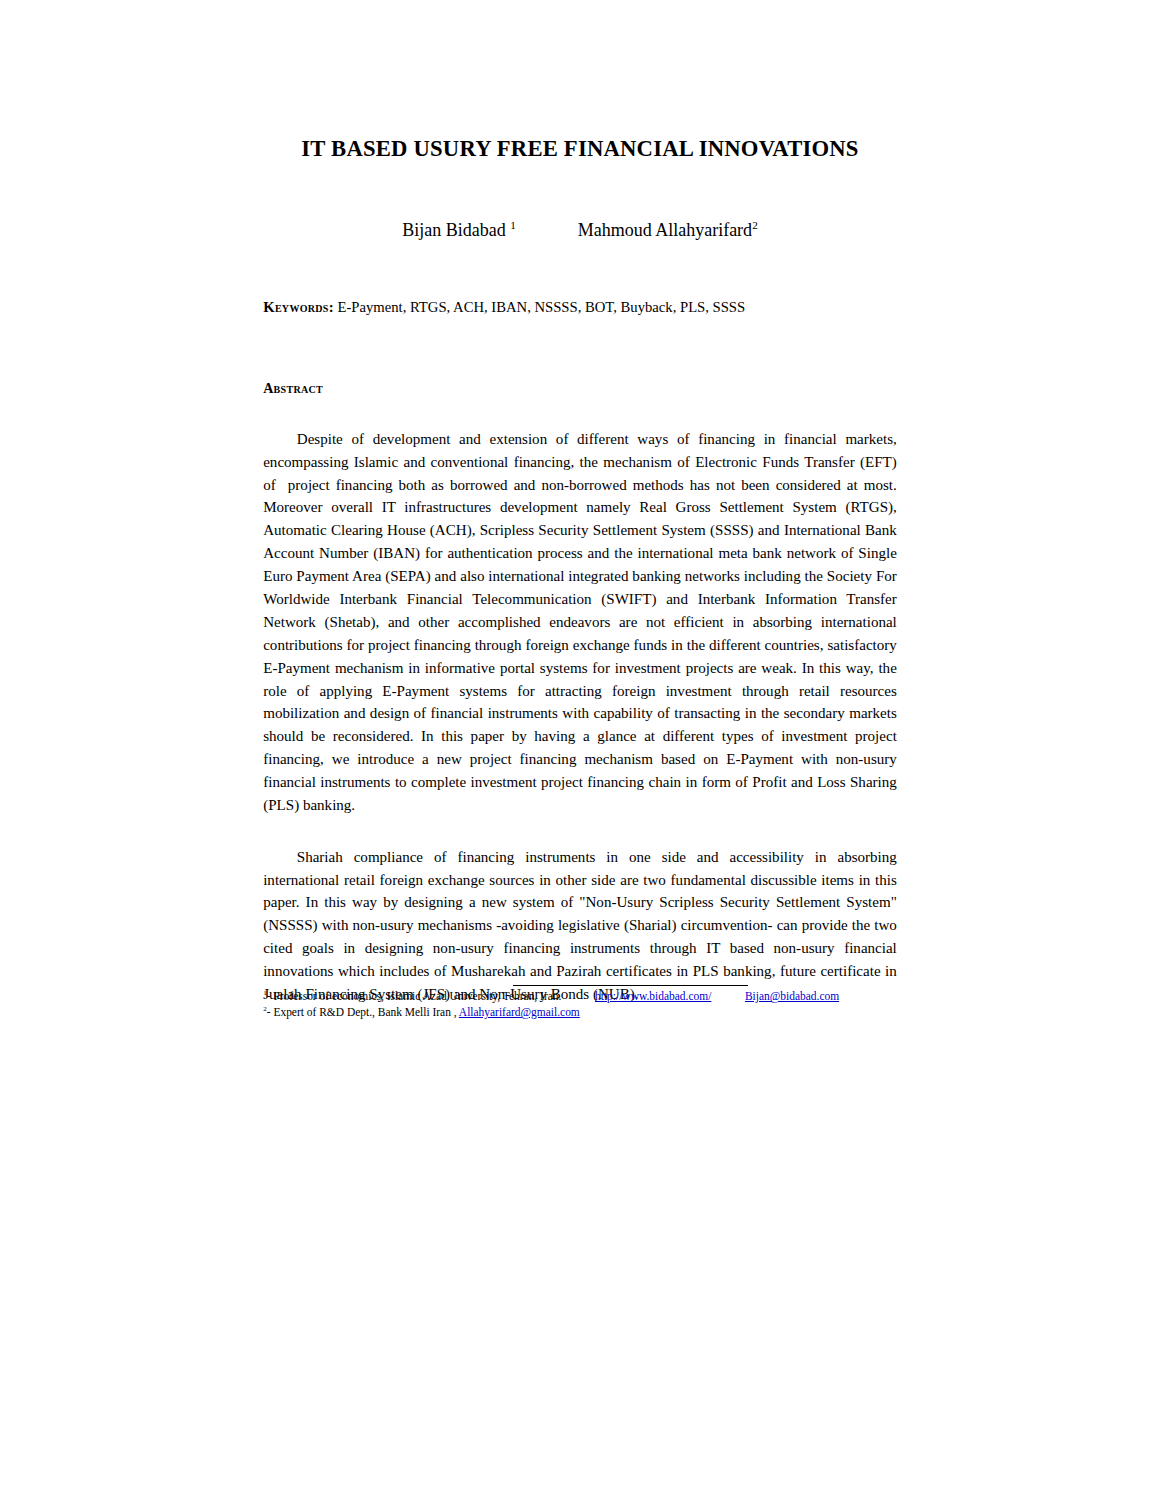IT BASED USURY FREE FINANCIAL INNOVATIONS
Bijan Bidabad 1 Mahmoud Allahyarifard2
Keywords: E-Payment, RTGS, ACH, IBAN, NSSSS, BOT, Buyback, PLS, SSSS
Abstract
Despite of development and extension of different ways of financing in financial markets, encompassing Islamic and conventional financing, the mechanism of Electronic Funds Transfer (EFT) of project financing both as borrowed and non-borrowed methods has not been considered at most. Moreover overall IT infrastructures development namely Real Gross Settlement System (RTGS), Automatic Clearing House (ACH), Scripless Security Settlement System (SSSS) and International Bank Account Number (IBAN) for authentication process and the international meta bank network of Single Euro Payment Area (SEPA) and also international integrated banking networks including the Society For Worldwide Interbank Financial Telecommunication (SWIFT) and Interbank Information Transfer Network (Shetab), and other accomplished endeavors are not efficient in absorbing international contributions for project financing through foreign exchange funds in the different countries, satisfactory E-Payment mechanism in informative portal systems for investment projects are weak. In this way, the role of applying E-Payment systems for attracting foreign investment through retail resources mobilization and design of financial instruments with capability of transacting in the secondary markets should be reconsidered. In this paper by having a glance at different types of investment project financing, we introduce a new project financing mechanism based on E-Payment with non-usury financial instruments to complete investment project financing chain in form of Profit and Loss Sharing (PLS) banking.
Shariah compliance of financing instruments in one side and accessibility in absorbing international retail foreign exchange sources in other side are two fundamental discussible items in this paper. In this way by designing a new system of "Non-Usury Scripless Security Settlement System" (NSSSS) with non-usury mechanisms -avoiding legislative (Sharial) circumvention- can provide the two cited goals in designing non-usury financing instruments through IT based non-usury financial innovations which includes of Musharekah and Pazirah certificates in PLS banking, future certificate in Jualah Financing System (JFS) and Non-Usury Bonds (NUB).
1- Professor of economics, Islamic Azad University, Tehran, Iran. http://www.bidabad.com/ Bijan@bidabad.com
2- Expert of R&D Dept., Bank Melli Iran , Allahyarifard@gmail.com